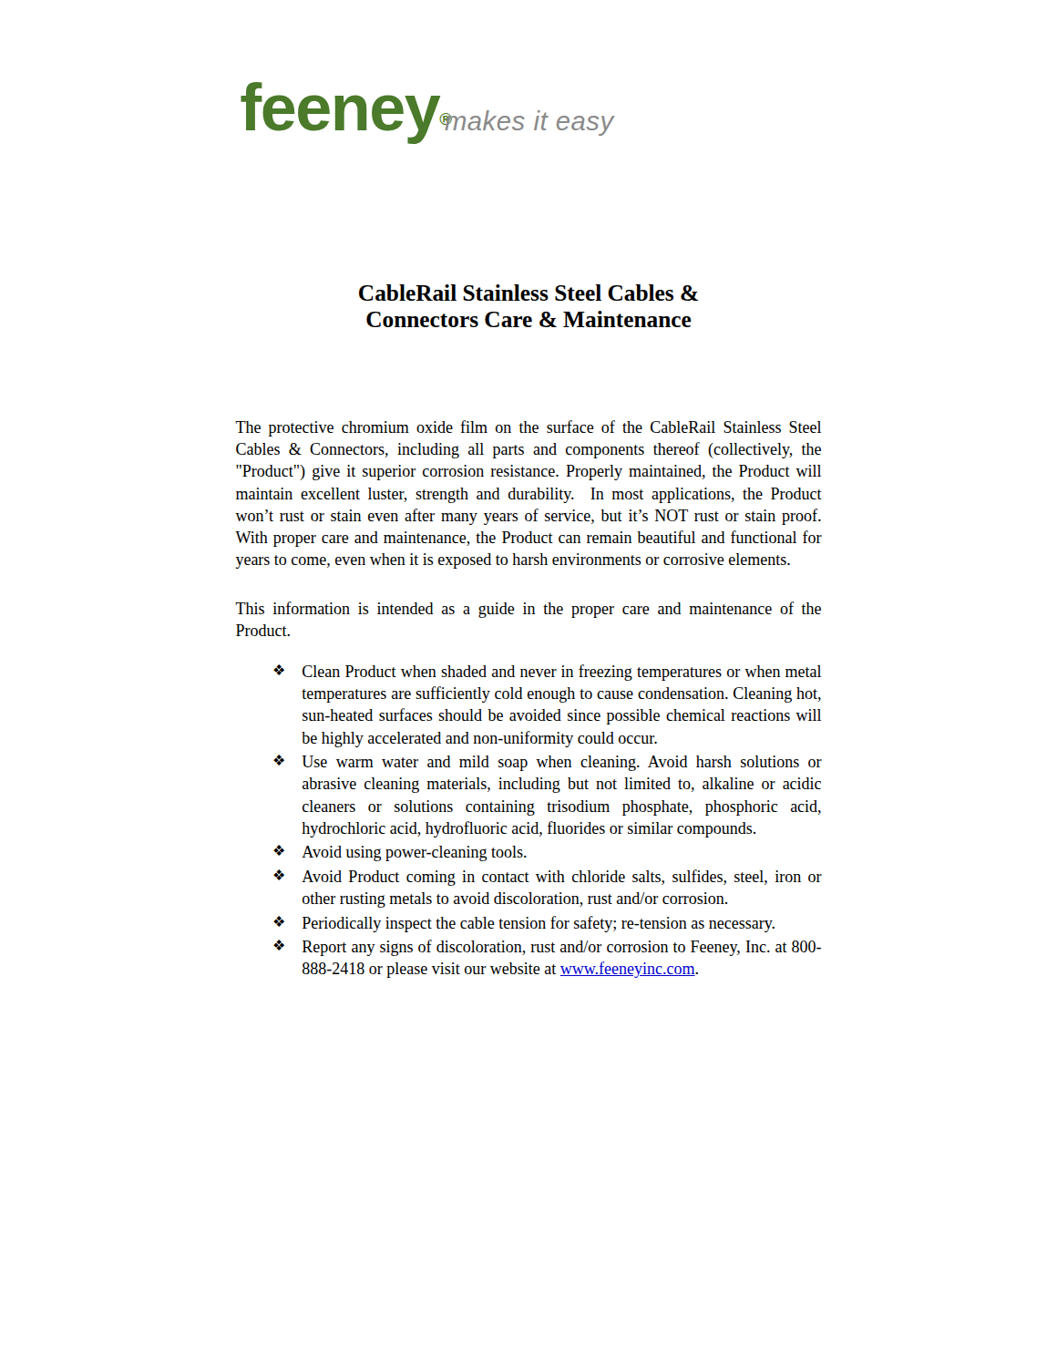feeney®makes it easy
CableRail Stainless Steel Cables &
Connectors Care & Maintenance
The protective chromium oxide film on the surface of the CableRail Stainless Steel Cables & Connectors, including all parts and components thereof (collectively, the "Product") give it superior corrosion resistance. Properly maintained, the Product will maintain excellent luster, strength and durability. In most applications, the Product won’t rust or stain even after many years of service, but it’s NOT rust or stain proof. With proper care and maintenance, the Product can remain beautiful and functional for years to come, even when it is exposed to harsh environments or corrosive elements.
This information is intended as a guide in the proper care and maintenance of the Product.
Clean Product when shaded and never in freezing temperatures or when metal temperatures are sufficiently cold enough to cause condensation. Cleaning hot, sun-heated surfaces should be avoided since possible chemical reactions will be highly accelerated and non-uniformity could occur.
Use warm water and mild soap when cleaning. Avoid harsh solutions or abrasive cleaning materials, including but not limited to, alkaline or acidic cleaners or solutions containing trisodium phosphate, phosphoric acid, hydrochloric acid, hydrofluoric acid, fluorides or similar compounds.
Avoid using power-cleaning tools.
Avoid Product coming in contact with chloride salts, sulfides, steel, iron or other rusting metals to avoid discoloration, rust and/or corrosion.
Periodically inspect the cable tension for safety; re-tension as necessary.
Report any signs of discoloration, rust and/or corrosion to Feeney, Inc. at 800-888-2418 or please visit our website at www.feeneyinc.com.